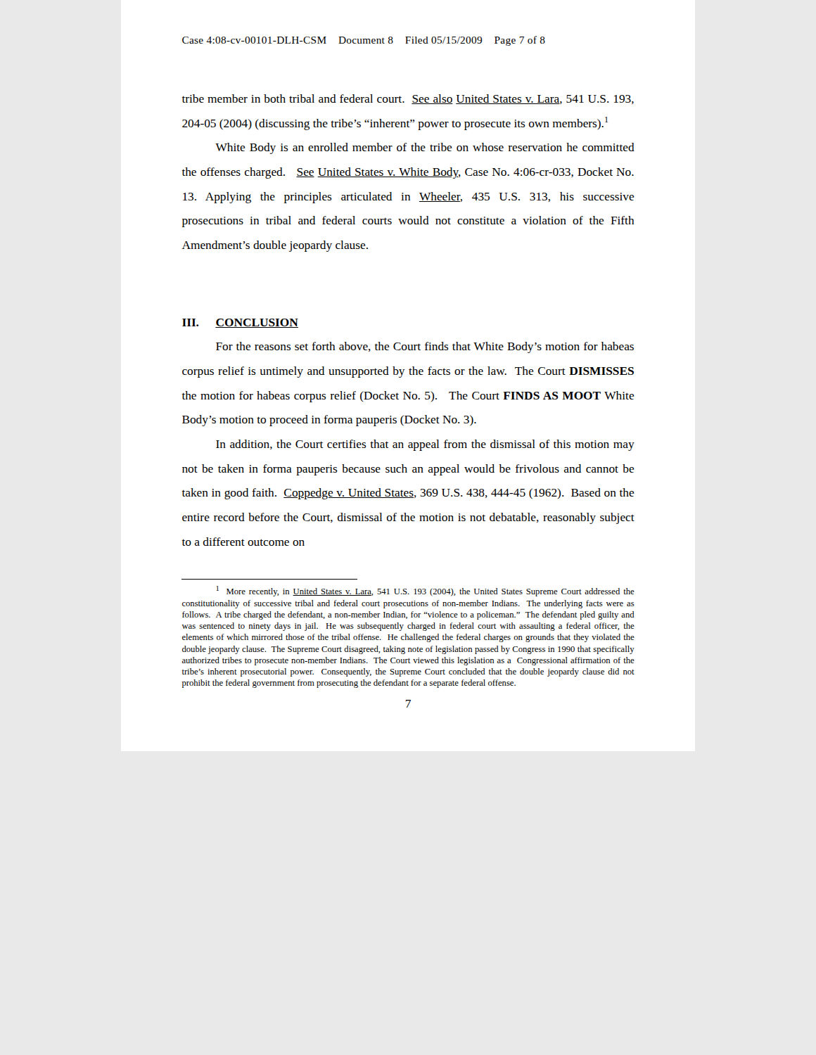Case 4:08-cv-00101-DLH-CSM Document 8 Filed 05/15/2009 Page 7 of 8
tribe member in both tribal and federal court. See also United States v. Lara, 541 U.S. 193, 204-05 (2004) (discussing the tribe’s “inherent” power to prosecute its own members).1
White Body is an enrolled member of the tribe on whose reservation he committed the offenses charged. See United States v. White Body, Case No. 4:06-cr-033, Docket No. 13. Applying the principles articulated in Wheeler, 435 U.S. 313, his successive prosecutions in tribal and federal courts would not constitute a violation of the Fifth Amendment’s double jeopardy clause.
III. CONCLUSION
For the reasons set forth above, the Court finds that White Body’s motion for habeas corpus relief is untimely and unsupported by the facts or the law. The Court DISMISSES the motion for habeas corpus relief (Docket No. 5). The Court FINDS AS MOOT White Body’s motion to proceed in forma pauperis (Docket No. 3).
In addition, the Court certifies that an appeal from the dismissal of this motion may not be taken in forma pauperis because such an appeal would be frivolous and cannot be taken in good faith. Coppedge v. United States, 369 U.S. 438, 444-45 (1962). Based on the entire record before the Court, dismissal of the motion is not debatable, reasonably subject to a different outcome on
1 More recently, in United States v. Lara, 541 U.S. 193 (2004), the United States Supreme Court addressed the constitutionality of successive tribal and federal court prosecutions of non-member Indians. The underlying facts were as follows. A tribe charged the defendant, a non-member Indian, for “violence to a policeman.” The defendant pled guilty and was sentenced to ninety days in jail. He was subsequently charged in federal court with assaulting a federal officer, the elements of which mirrored those of the tribal offense. He challenged the federal charges on grounds that they violated the double jeopardy clause. The Supreme Court disagreed, taking note of legislation passed by Congress in 1990 that specifically authorized tribes to prosecute non-member Indians. The Court viewed this legislation as a Congressional affirmation of the tribe’s inherent prosecutorial power. Consequently, the Supreme Court concluded that the double jeopardy clause did not prohibit the federal government from prosecuting the defendant for a separate federal offense.
7